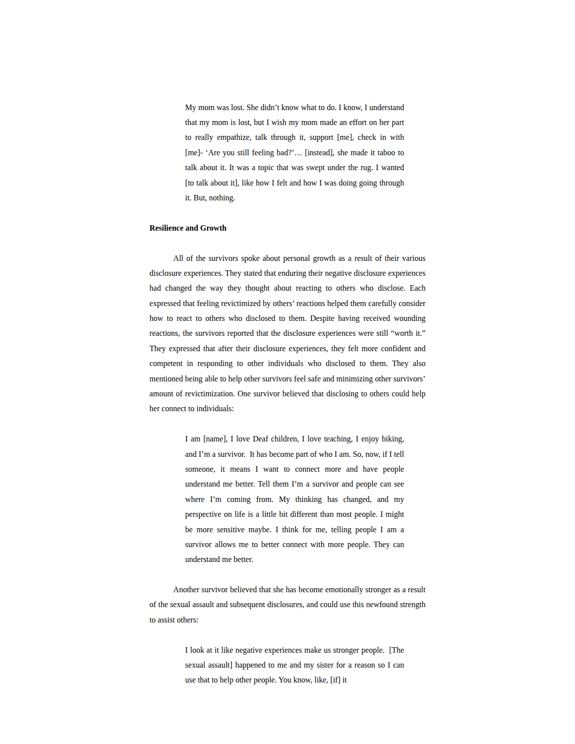My mom was lost. She didn’t know what to do. I know, I understand that my mom is lost, but I wish my mom made an effort on her part to really empathize, talk through it, support [me], check in with [me]- ‘Are you still feeling bad?’… [instead], she made it taboo to talk about it. It was a topic that was swept under the rug. I wanted [to talk about it], like how I felt and how I was doing going through it. But, nothing.
Resilience and Growth
All of the survivors spoke about personal growth as a result of their various disclosure experiences. They stated that enduring their negative disclosure experiences had changed the way they thought about reacting to others who disclose. Each expressed that feeling revictimized by others’ reactions helped them carefully consider how to react to others who disclosed to them. Despite having received wounding reactions, the survivors reported that the disclosure experiences were still “worth it.” They expressed that after their disclosure experiences, they felt more confident and competent in responding to other individuals who disclosed to them. They also mentioned being able to help other survivors feel safe and minimizing other survivors’ amount of revictimization. One survivor believed that disclosing to others could help her connect to individuals:
I am [name], I love Deaf children, I love teaching, I enjoy biking, and I’m a survivor. It has become part of who I am. So, now, if I tell someone, it means I want to connect more and have people understand me better. Tell them I’m a survivor and people can see where I’m coming from. My thinking has changed, and my perspective on life is a little bit different than most people. I might be more sensitive maybe. I think for me, telling people I am a survivor allows me to better connect with more people. They can understand me better.
Another survivor believed that she has become emotionally stronger as a result of the sexual assault and subsequent disclosures, and could use this newfound strength to assist others:
I look at it like negative experiences make us stronger people. [The sexual assault] happened to me and my sister for a reason so I can use that to help other people. You know, like, [if] it